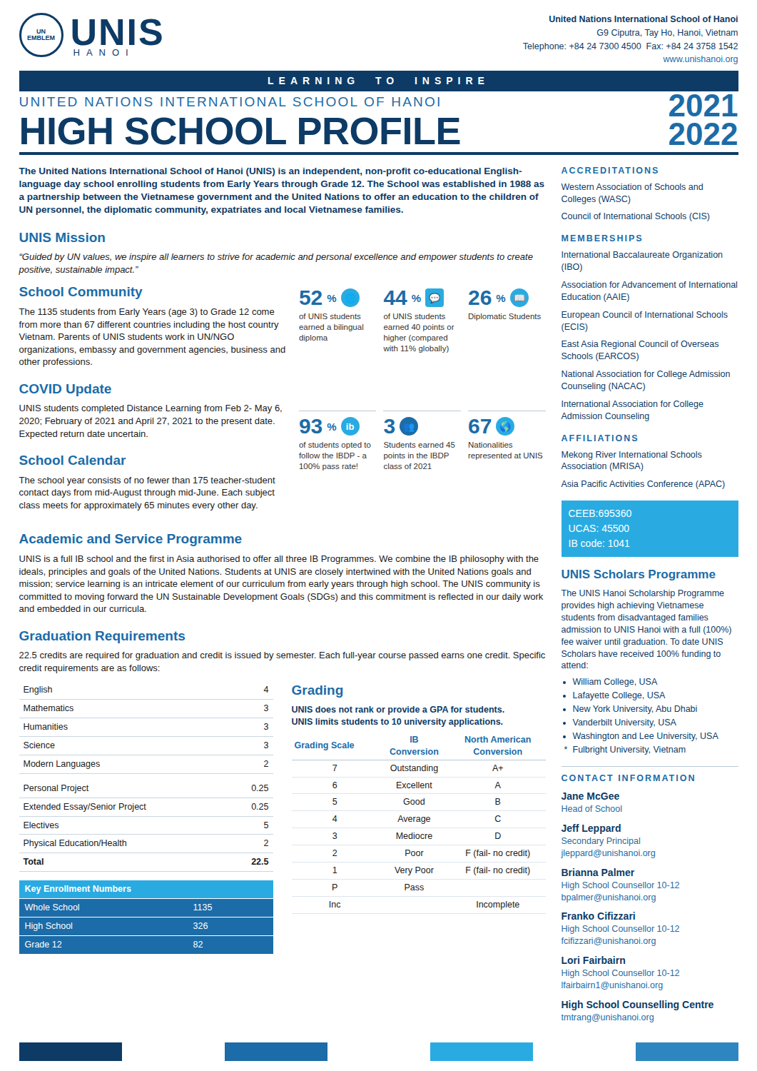UN
EMBLEM
UNIS HANOI
United Nations International School of Hanoi
G9 Ciputra, Tay Ho, Hanoi, Vietnam
Telephone: +84 24 7300 4500 Fax: +84 24 3758 1542
www.unishanoi.org
LEARNING TO INSPIRE
UNITED NATIONS INTERNATIONAL SCHOOL OF HANOI
HIGH SCHOOL PROFILE
2021
2022
The United Nations International School of Hanoi (UNIS) is an independent, non-profit co-educational English-language day school enrolling students from Early Years through Grade 12. The School was established in 1988 as a partnership between the Vietnamese government and the United Nations to offer an education to the children of UN personnel, the diplomatic community, expatriates and local Vietnamese families.
UNIS Mission
“Guided by UN values, we inspire all learners to strive for academic and personal excellence and empower students to create positive, sustainable impact.”
School Community
The 1135 students from Early Years (age 3) to Grade 12 come from more than 67 different countries including the host country Vietnam. Parents of UNIS students work in UN/NGO organizations, embassy and government agencies, business and other professions.
COVID Update
UNIS students completed Distance Learning from Feb 2- May 6, 2020; February of 2021 and April 27, 2021 to the present date. Expected return date uncertain.
School Calendar
The school year consists of no fewer than 175 teacher-student contact days from mid-August through mid-June. Each subject class meets for approximately 65 minutes every other day.
52%🌐
of UNIS students earned a bilingual diploma
44%💬
of UNIS students earned 40 points or higher (compared with 11% globally)
26%📖
Diplomatic Students
93%ib
of students opted to follow the IBDP - a 100% pass rate!
3👥
Students earned 45 points in the IBDP class of 2021
67🌎
Nationalities represented at UNIS
Academic and Service Programme
UNIS is a full IB school and the first in Asia authorised to offer all three IB Programmes. We combine the IB philosophy with the ideals, principles and goals of the United Nations. Students at UNIS are closely intertwined with the United Nations goals and mission; service learning is an intricate element of our curriculum from early years through high school. The UNIS community is committed to moving forward the UN Sustainable Development Goals (SDGs) and this commitment is reflected in our daily work and embedded in our curricula.
Graduation Requirements
22.5 credits are required for graduation and credit is issued by semester. Each full-year course passed earns one credit. Specific credit requirements are as follows:
| English | 4 |
| Mathematics | 3 |
| Humanities | 3 |
| Science | 3 |
| Modern Languages | 2 |
| Personal Project | 0.25 |
| Extended Essay/Senior Project | 0.25 |
| Electives | 5 |
| Physical Education/Health | 2 |
| Total | 22.5 |
| Key Enrollment Numbers |
| --- |
| Whole School | 1135 |
| High School | 326 |
| Grade 12 | 82 |
Grading
UNIS does not rank or provide a GPA for students.
UNIS limits students to 10 university applications.
| Grading Scale | IB Conversion | North American Conversion |
| --- | --- | --- |
| 7 | Outstanding | A+ |
| 6 | Excellent | A |
| 5 | Good | B |
| 4 | Average | C |
| 3 | Mediocre | D |
| 2 | Poor | F (fail- no credit) |
| 1 | Very Poor | F (fail- no credit) |
| P | Pass | |
| Inc | | Incomplete |
ACCREDITATIONS
Western Association of Schools and Colleges (WASC)
Council of International Schools (CIS)
MEMBERSHIPS
International Baccalaureate Organization (IBO)
Association for Advancement of International Education (AAIE)
European Council of International Schools (ECIS)
East Asia Regional Council of Overseas Schools (EARCOS)
National Association for College Admission Counseling (NACAC)
International Association for College Admission Counseling
AFFILIATIONS
Mekong River International Schools Association (MRISA)
Asia Pacific Activities Conference (APAC)
CEEB:695360
UCAS: 45500
IB code: 1041
UNIS Scholars Programme
The UNIS Hanoi Scholarship Programme provides high achieving Vietnamese students from disadvantaged families admission to UNIS Hanoi with a full (100%) fee waiver until graduation. To date UNIS Scholars have received 100% funding to attend:
William College, USA
Lafayette College, USA
New York University, Abu Dhabi
Vanderbilt University, USA
Washington and Lee University, USA
Fulbright University, Vietnam
CONTACT INFORMATION
Jane McGee Head of School
Jeff Leppard Secondary Principal jleppard@unishanoi.org
Brianna Palmer High School Counsellor 10-12 bpalmer@unishanoi.org
Franko Cifizzari High School Counsellor 10-12 fcifizzari@unishanoi.org
Lori Fairbairn High School Counsellor 10-12 lfairbairn1@unishanoi.org
High School Counselling Centre tmtrang@unishanoi.org